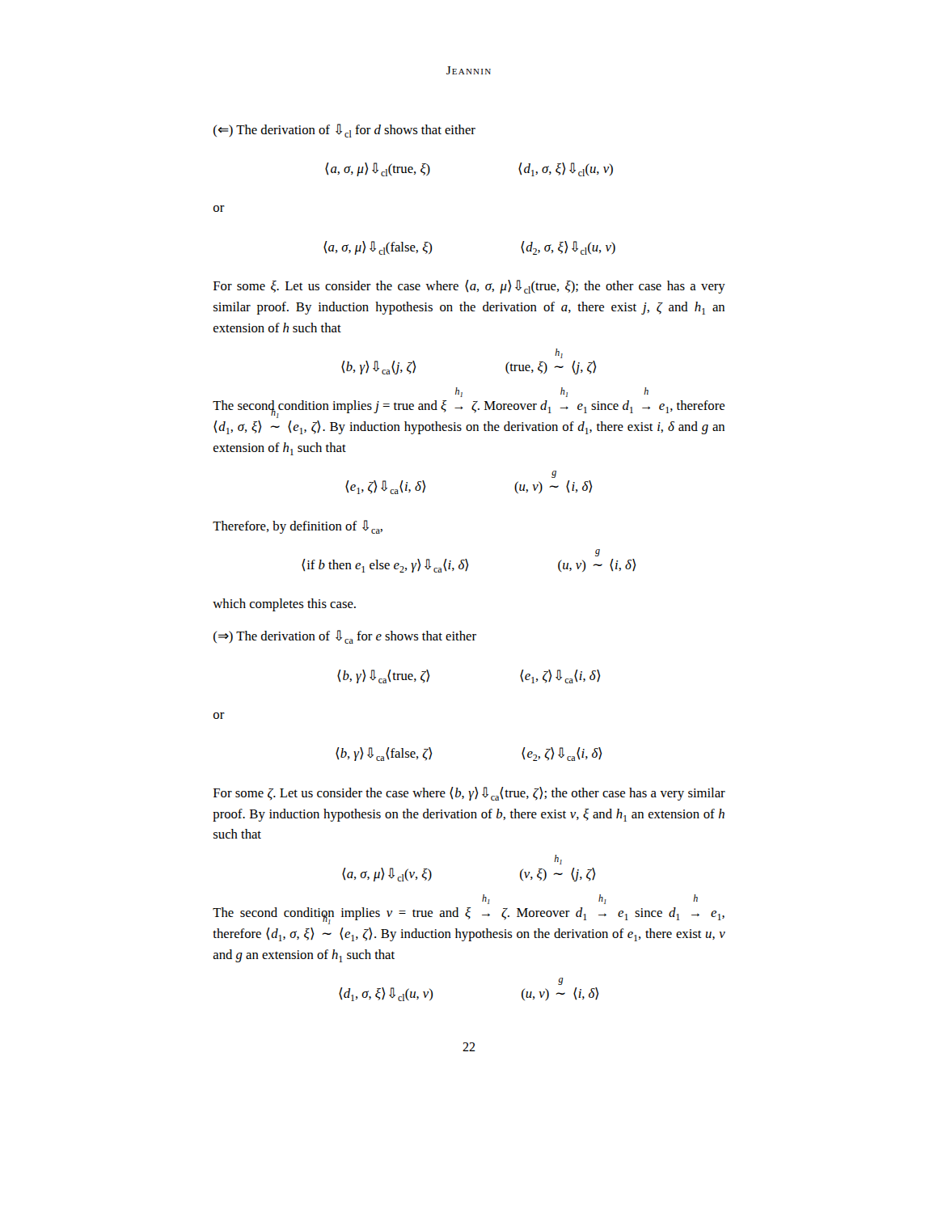Jeannin
(⇐) The derivation of ⇩cl for d shows that either
⟨a, σ, μ⟩⇩cl(true, ξ) ⟨d1, σ, ξ⟩⇩cl(u, ν)
or
⟨a, σ, μ⟩⇩cl(false, ξ) ⟨d2, σ, ξ⟩⇩cl(u, ν)
For some ξ. Let us consider the case where ⟨a, σ, μ⟩⇩cl(true, ξ); the other case has a very similar proof. By induction hypothesis on the derivation of a, there exist j, ζ and h1 an extension of h such that
⟨b, γ⟩⇩ca⟨j, ζ⟩ (true, ξ) h1∼ ⟨j, ζ⟩
The second condition implies j = true and ξ h1→ ζ. Moreover d1 h1→ e1 since d1 h→ e1, therefore ⟨d1, σ, ξ⟩ h1∼ ⟨e1, ζ⟩. By induction hypothesis on the derivation of d1, there exist i, δ and g an extension of h1 such that
⟨e1, ζ⟩⇩ca⟨i, δ⟩ (u, ν) g∼ ⟨i, δ⟩
Therefore, by definition of ⇩ca,
⟨if b then e1 else e2, γ⟩⇩ca⟨i, δ⟩ (u, ν) g∼ ⟨i, δ⟩
which completes this case.
(⇒) The derivation of ⇩ca for e shows that either
⟨b, γ⟩⇩ca⟨true, ζ⟩ ⟨e1, ζ⟩⇩ca⟨i, δ⟩
or
⟨b, γ⟩⇩ca⟨false, ζ⟩ ⟨e2, ζ⟩⇩ca⟨i, δ⟩
For some ζ. Let us consider the case where ⟨b, γ⟩⇩ca⟨true, ζ⟩; the other case has a very similar proof. By induction hypothesis on the derivation of b, there exist v, ξ and h1 an extension of h such that
⟨a, σ, μ⟩⇩cl(v, ξ) (v, ξ) h1∼ ⟨j, ζ⟩
The second condition implies v = true and ξ h1→ ζ. Moreover d1 h1→ e1 since d1 h→ e1, therefore ⟨d1, σ, ξ⟩ h1∼ ⟨e1, ζ⟩. By induction hypothesis on the derivation of e1, there exist u, ν and g an extension of h1 such that
⟨d1, σ, ξ⟩⇩cl(u, ν) (u, ν) g∼ ⟨i, δ⟩
22